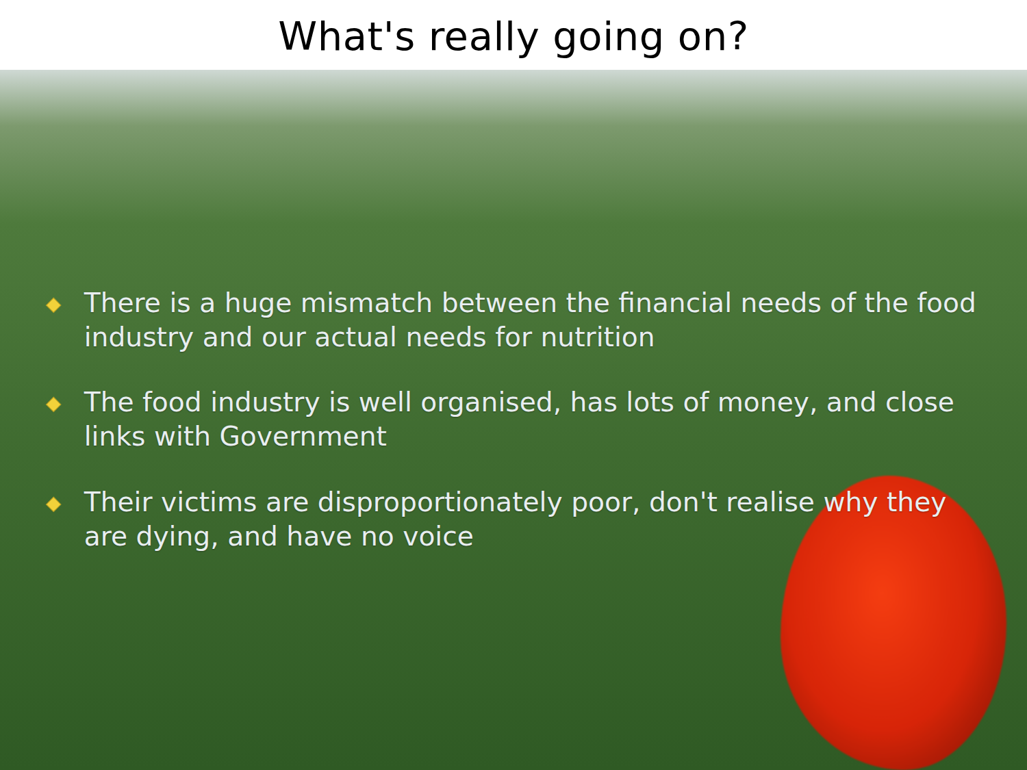What's really going on?
There is a huge mismatch between the financial needs of the food industry and our actual needs for nutrition
The food industry is well organised, has lots of money, and close links with Government
Their victims are disproportionately poor, don't realise why they are dying, and have no voice